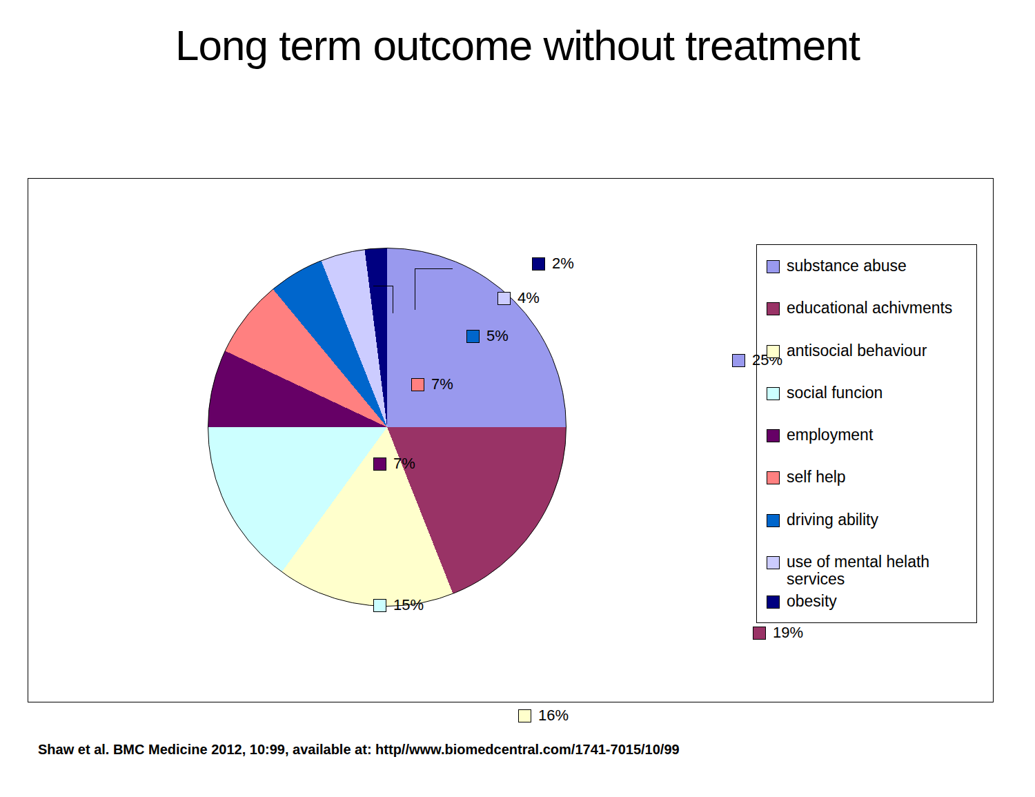Long term outcome without treatment
25%
19%
16%
15%
7%
7%
5%
4%
2%
substance abuse
educational achivments
antisocial behaviour
social funcion
employment
self help
driving ability
use of mental helath services
obesity
Shaw et al. BMC Medicine 2012, 10:99, available at: http//www.biomedcentral.com/1741-7015/10/99